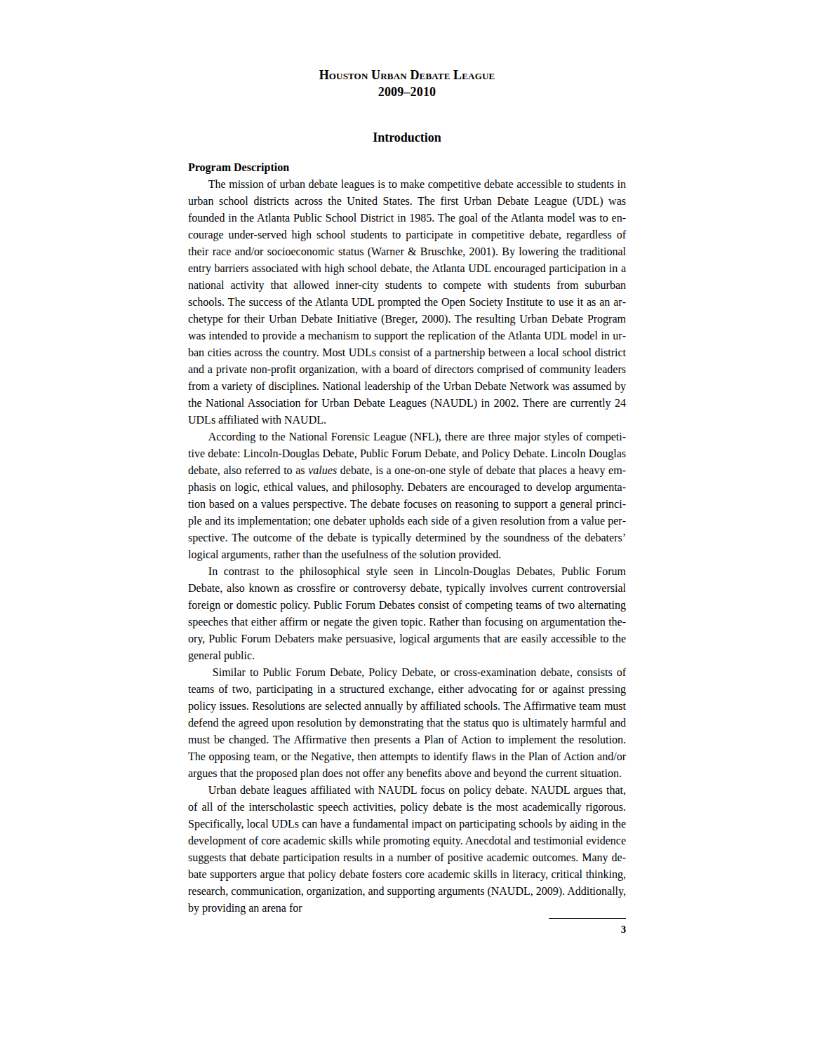Houston Urban Debate League 2009–2010
Introduction
Program Description
The mission of urban debate leagues is to make competitive debate accessible to students in urban school districts across the United States. The first Urban Debate League (UDL) was founded in the Atlanta Public School District in 1985. The goal of the Atlanta model was to encourage under-served high school students to participate in competitive debate, regardless of their race and/or socioeconomic status (Warner & Bruschke, 2001). By lowering the traditional entry barriers associated with high school debate, the Atlanta UDL encouraged participation in a national activity that allowed inner-city students to compete with students from suburban schools. The success of the Atlanta UDL prompted the Open Society Institute to use it as an archetype for their Urban Debate Initiative (Breger, 2000). The resulting Urban Debate Program was intended to provide a mechanism to support the replication of the Atlanta UDL model in urban cities across the country. Most UDLs consist of a partnership between a local school district and a private non-profit organization, with a board of directors comprised of community leaders from a variety of disciplines. National leadership of the Urban Debate Network was assumed by the National Association for Urban Debate Leagues (NAUDL) in 2002. There are currently 24 UDLs affiliated with NAUDL.
According to the National Forensic League (NFL), there are three major styles of competitive debate: Lincoln-Douglas Debate, Public Forum Debate, and Policy Debate. Lincoln Douglas debate, also referred to as values debate, is a one-on-one style of debate that places a heavy emphasis on logic, ethical values, and philosophy. Debaters are encouraged to develop argumentation based on a values perspective. The debate focuses on reasoning to support a general principle and its implementation; one debater upholds each side of a given resolution from a value perspective. The outcome of the debate is typically determined by the soundness of the debaters’ logical arguments, rather than the usefulness of the solution provided.
In contrast to the philosophical style seen in Lincoln-Douglas Debates, Public Forum Debate, also known as crossfire or controversy debate, typically involves current controversial foreign or domestic policy. Public Forum Debates consist of competing teams of two alternating speeches that either affirm or negate the given topic. Rather than focusing on argumentation theory, Public Forum Debaters make persuasive, logical arguments that are easily accessible to the general public.
Similar to Public Forum Debate, Policy Debate, or cross-examination debate, consists of teams of two, participating in a structured exchange, either advocating for or against pressing policy issues. Resolutions are selected annually by affiliated schools. The Affirmative team must defend the agreed upon resolution by demonstrating that the status quo is ultimately harmful and must be changed. The Affirmative then presents a Plan of Action to implement the resolution. The opposing team, or the Negative, then attempts to identify flaws in the Plan of Action and/or argues that the proposed plan does not offer any benefits above and beyond the current situation.
Urban debate leagues affiliated with NAUDL focus on policy debate. NAUDL argues that, of all of the interscholastic speech activities, policy debate is the most academically rigorous. Specifically, local UDLs can have a fundamental impact on participating schools by aiding in the development of core academic skills while promoting equity. Anecdotal and testimonial evidence suggests that debate participation results in a number of positive academic outcomes. Many debate supporters argue that policy debate fosters core academic skills in literacy, critical thinking, research, communication, organization, and supporting arguments (NAUDL, 2009). Additionally, by providing an arena for
3